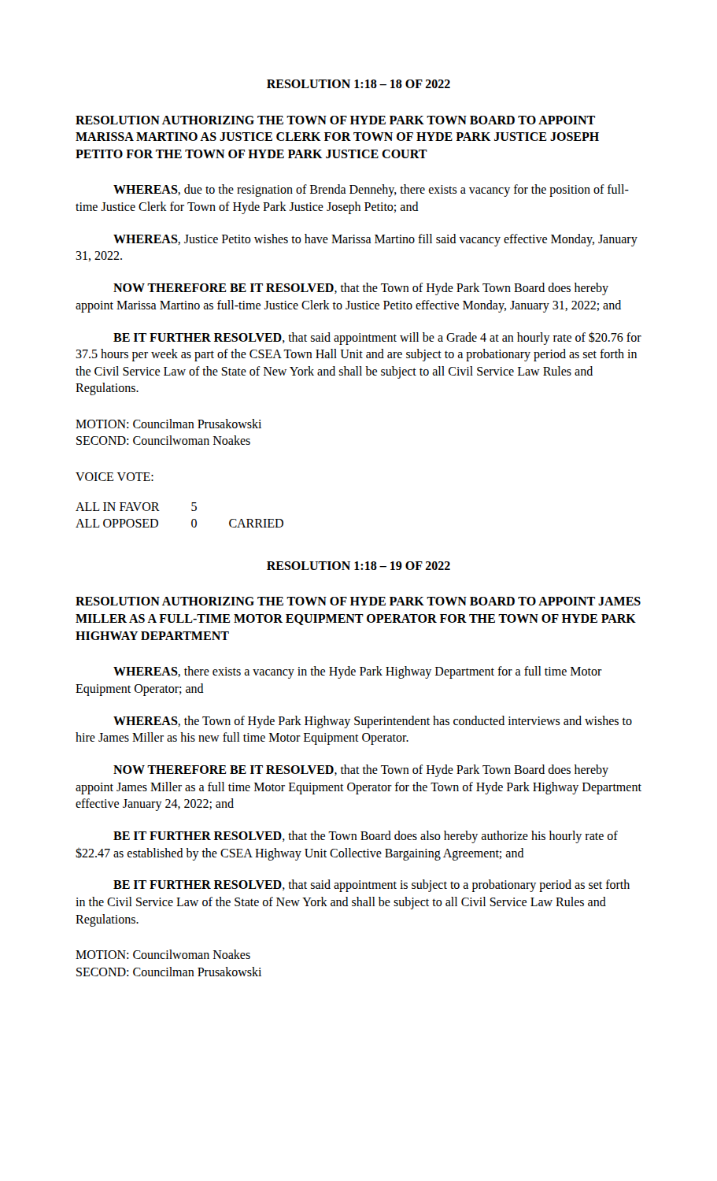Resolution 1:18 – 18 of 2022
Resolution Authorizing the Town of Hyde Park Town Board to Appoint Marissa Martino as Justice Clerk for Town of Hyde Park Justice Joseph Petito for the Town of Hyde Park Justice Court
WHEREAS, due to the resignation of Brenda Dennehy, there exists a vacancy for the position of full-time Justice Clerk for Town of Hyde Park Justice Joseph Petito; and
WHEREAS, Justice Petito wishes to have Marissa Martino fill said vacancy effective Monday, January 31, 2022.
NOW THEREFORE BE IT RESOLVED, that the Town of Hyde Park Town Board does hereby appoint Marissa Martino as full-time Justice Clerk to Justice Petito effective Monday, January 31, 2022; and
BE IT FURTHER RESOLVED, that said appointment will be a Grade 4 at an hourly rate of $20.76 for 37.5 hours per week as part of the CSEA Town Hall Unit and are subject to a probationary period as set forth in the Civil Service Law of the State of New York and shall be subject to all Civil Service Law Rules and Regulations.
MOTION: Councilman Prusakowski
SECOND: Councilwoman Noakes
VOICE VOTE:
| ALL IN FAVOR | 5 | |
| ALL OPPOSED | 0 | CARRIED |
Resolution 1:18 – 19 of 2022
Resolution Authorizing the Town of Hyde Park Town Board to Appoint James Miller as a Full-Time Motor Equipment Operator for the Town of Hyde Park Highway Department
WHEREAS, there exists a vacancy in the Hyde Park Highway Department for a full time Motor Equipment Operator; and
WHEREAS, the Town of Hyde Park Highway Superintendent has conducted interviews and wishes to hire James Miller as his new full time Motor Equipment Operator.
NOW THEREFORE BE IT RESOLVED, that the Town of Hyde Park Town Board does hereby appoint James Miller as a full time Motor Equipment Operator for the Town of Hyde Park Highway Department effective January 24, 2022; and
BE IT FURTHER RESOLVED, that the Town Board does also hereby authorize his hourly rate of $22.47 as established by the CSEA Highway Unit Collective Bargaining Agreement; and
BE IT FURTHER RESOLVED, that said appointment is subject to a probationary period as set forth in the Civil Service Law of the State of New York and shall be subject to all Civil Service Law Rules and Regulations.
MOTION: Councilwoman Noakes
SECOND: Councilman Prusakowski